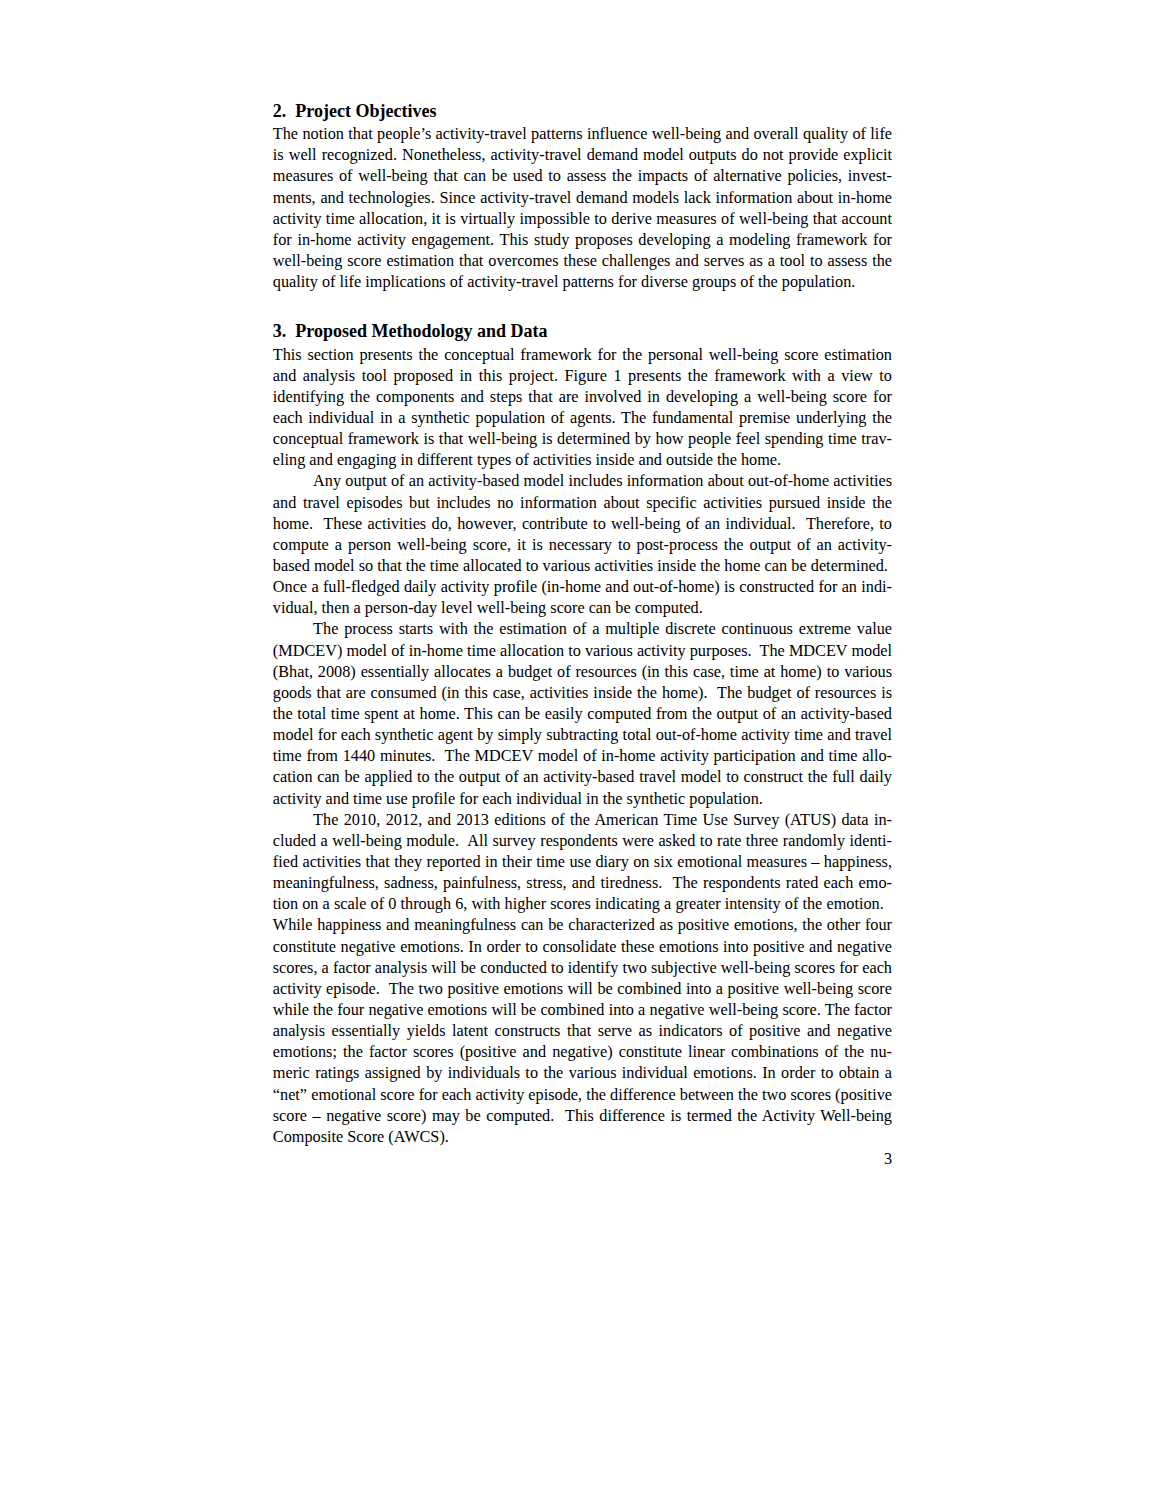2. Project Objectives
The notion that people’s activity-travel patterns influence well-being and overall quality of life is well recognized. Nonetheless, activity-travel demand model outputs do not provide explicit measures of well-being that can be used to assess the impacts of alternative policies, investments, and technologies. Since activity-travel demand models lack information about in-home activity time allocation, it is virtually impossible to derive measures of well-being that account for in-home activity engagement. This study proposes developing a modeling framework for well-being score estimation that overcomes these challenges and serves as a tool to assess the quality of life implications of activity-travel patterns for diverse groups of the population.
3. Proposed Methodology and Data
This section presents the conceptual framework for the personal well-being score estimation and analysis tool proposed in this project. Figure 1 presents the framework with a view to identifying the components and steps that are involved in developing a well-being score for each individual in a synthetic population of agents. The fundamental premise underlying the conceptual framework is that well-being is determined by how people feel spending time traveling and engaging in different types of activities inside and outside the home.
Any output of an activity-based model includes information about out-of-home activities and travel episodes but includes no information about specific activities pursued inside the home. These activities do, however, contribute to well-being of an individual. Therefore, to compute a person well-being score, it is necessary to post-process the output of an activity-based model so that the time allocated to various activities inside the home can be determined. Once a full-fledged daily activity profile (in-home and out-of-home) is constructed for an individual, then a person-day level well-being score can be computed.
The process starts with the estimation of a multiple discrete continuous extreme value (MDCEV) model of in-home time allocation to various activity purposes. The MDCEV model (Bhat, 2008) essentially allocates a budget of resources (in this case, time at home) to various goods that are consumed (in this case, activities inside the home). The budget of resources is the total time spent at home. This can be easily computed from the output of an activity-based model for each synthetic agent by simply subtracting total out-of-home activity time and travel time from 1440 minutes. The MDCEV model of in-home activity participation and time allocation can be applied to the output of an activity-based travel model to construct the full daily activity and time use profile for each individual in the synthetic population.
The 2010, 2012, and 2013 editions of the American Time Use Survey (ATUS) data included a well-being module. All survey respondents were asked to rate three randomly identified activities that they reported in their time use diary on six emotional measures – happiness, meaningfulness, sadness, painfulness, stress, and tiredness. The respondents rated each emotion on a scale of 0 through 6, with higher scores indicating a greater intensity of the emotion. While happiness and meaningfulness can be characterized as positive emotions, the other four constitute negative emotions. In order to consolidate these emotions into positive and negative scores, a factor analysis will be conducted to identify two subjective well-being scores for each activity episode. The two positive emotions will be combined into a positive well-being score while the four negative emotions will be combined into a negative well-being score. The factor analysis essentially yields latent constructs that serve as indicators of positive and negative emotions; the factor scores (positive and negative) constitute linear combinations of the numeric ratings assigned by individuals to the various individual emotions. In order to obtain a “net” emotional score for each activity episode, the difference between the two scores (positive score – negative score) may be computed. This difference is termed the Activity Well-being Composite Score (AWCS).
3